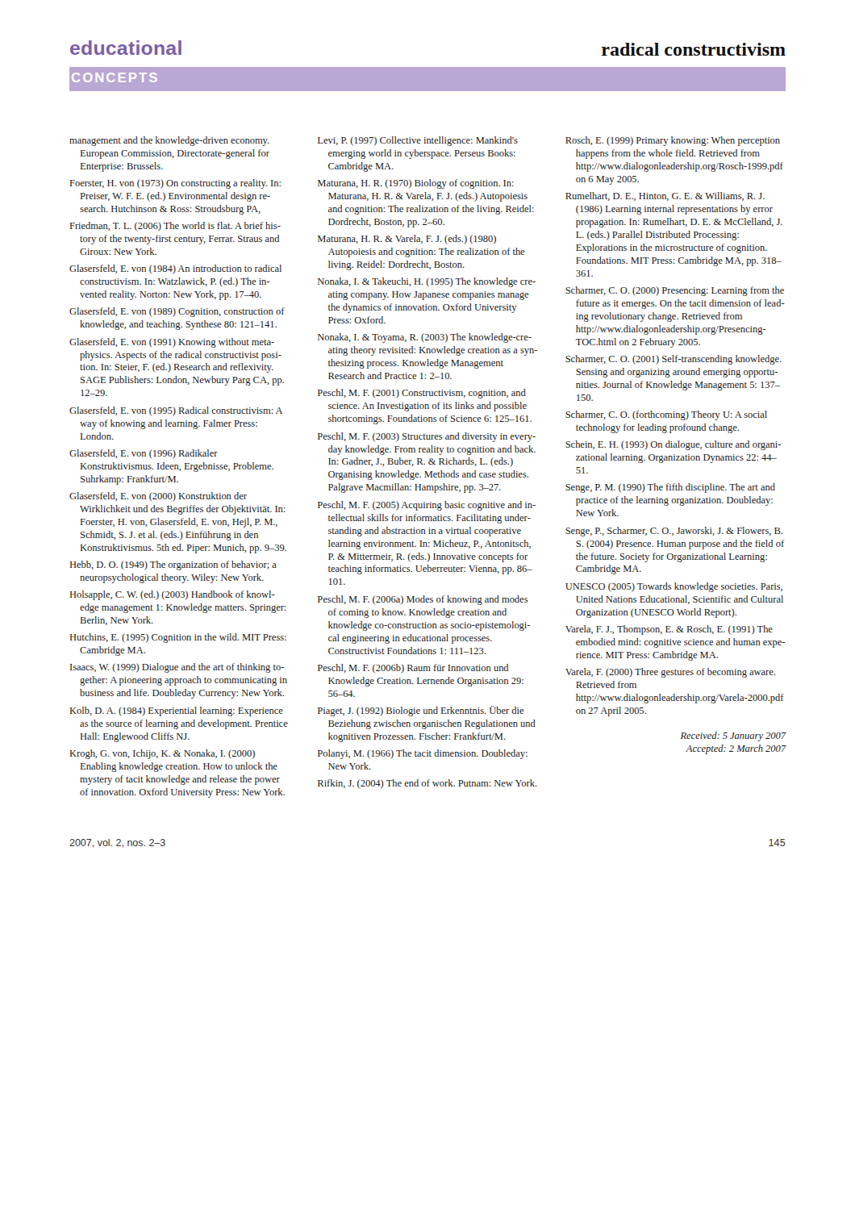educational
radical constructivism
Concepts
management and the knowledge-driven economy. European Commission, Directorate-general for Enterprise: Brussels.
Foerster, H. von (1973) On constructing a reality. In: Preiser, W. F. E. (ed.) Environmental design research. Hutchinson & Ross: Stroudsburg PA,
Friedman, T. L. (2006) The world is flat. A brief history of the twenty-first century, Ferrar. Straus and Giroux: New York.
Glasersfeld, E. von (1984) An introduction to radical constructivism. In: Watzlawick, P. (ed.) The invented reality. Norton: New York, pp. 17–40.
Glasersfeld, E. von (1989) Cognition, construction of knowledge, and teaching. Synthese 80: 121–141.
Glasersfeld, E. von (1991) Knowing without metaphysics. Aspects of the radical constructivist position. In: Steier, F. (ed.) Research and reflexivity. SAGE Publishers: London, Newbury Parg CA, pp. 12–29.
Glasersfeld, E. von (1995) Radical constructivism: A way of knowing and learning. Falmer Press: London.
Glasersfeld, E. von (1996) Radikaler Konstruktivismus. Ideen, Ergebnisse, Probleme. Suhrkamp: Frankfurt/M.
Glasersfeld, E. von (2000) Konstruktion der Wirklichkeit und des Begriffes der Objektivität. In: Foerster, H. von, Glasersfeld, E. von, Hejl, P. M., Schmidt, S. J. et al. (eds.) Einführung in den Konstruktivismus. 5th ed. Piper: Munich, pp. 9–39.
Hebb, D. O. (1949) The organization of behavior; a neuropsychological theory. Wiley: New York.
Holsapple, C. W. (ed.) (2003) Handbook of knowledge management 1: Knowledge matters. Springer: Berlin, New York.
Hutchins, E. (1995) Cognition in the wild. MIT Press: Cambridge MA.
Isaacs, W. (1999) Dialogue and the art of thinking together: A pioneering approach to communicating in business and life. Doubleday Currency: New York.
Kolb, D. A. (1984) Experiential learning: Experience as the source of learning and development. Prentice Hall: Englewood Cliffs NJ.
Krogh, G. von, Ichijo, K. & Nonaka, I. (2000) Enabling knowledge creation. How to unlock the mystery of tacit knowledge and release the power of innovation. Oxford University Press: New York.
Levi, P. (1997) Collective intelligence: Mankind's emerging world in cyberspace. Perseus Books: Cambridge MA.
Maturana, H. R. (1970) Biology of cognition. In: Maturana, H. R. & Varela, F. J. (eds.) Autopoiesis and cognition: The realization of the living. Reidel: Dordrecht, Boston, pp. 2–60.
Maturana, H. R. & Varela, F. J. (eds.) (1980) Autopoiesis and cognition: The realization of the living. Reidel: Dordrecht, Boston.
Nonaka, I. & Takeuchi, H. (1995) The knowledge creating company. How Japanese companies manage the dynamics of innovation. Oxford University Press: Oxford.
Nonaka, I. & Toyama, R. (2003) The knowledge-creating theory revisited: Knowledge creation as a synthesizing process. Knowledge Management Research and Practice 1: 2–10.
Peschl, M. F. (2001) Constructivism, cognition, and science. An Investigation of its links and possible shortcomings. Foundations of Science 6: 125–161.
Peschl, M. F. (2003) Structures and diversity in everyday knowledge. From reality to cognition and back. In: Gadner, J., Buber, R. & Richards, L. (eds.) Organising knowledge. Methods and case studies. Palgrave Macmillan: Hampshire, pp. 3–27.
Peschl, M. F. (2005) Acquiring basic cognitive and intellectual skills for informatics. Facilitating understanding and abstraction in a virtual cooperative learning environment. In: Micheuz, P., Antonitsch, P. & Mittermeir, R. (eds.) Innovative concepts for teaching informatics. Ueberreuter: Vienna, pp. 86–101.
Peschl, M. F. (2006a) Modes of knowing and modes of coming to know. Knowledge creation and knowledge co-construction as socio-epistemological engineering in educational processes. Constructivist Foundations 1: 111–123.
Peschl, M. F. (2006b) Raum für Innovation und Knowledge Creation. Lernende Organisation 29: 56–64.
Piaget, J. (1992) Biologie und Erkenntnis. Über die Beziehung zwischen organischen Regulationen und kognitiven Prozessen. Fischer: Frankfurt/M.
Polanyi, M. (1966) The tacit dimension. Doubleday: New York.
Rifkin, J. (2004) The end of work. Putnam: New York.
Rosch, E. (1999) Primary knowing: When perception happens from the whole field. Retrieved from http://www.dialogonleadership.org/Rosch-1999.pdf on 6 May 2005.
Rumelhart, D. E., Hinton, G. E. & Williams, R. J. (1986) Learning internal representations by error propagation. In: Rumelhart, D. E. & McClelland, J. L. (eds.) Parallel Distributed Processing: Explorations in the microstructure of cognition. Foundations. MIT Press: Cambridge MA, pp. 318–361.
Scharmer, C. O. (2000) Presencing: Learning from the future as it emerges. On the tacit dimension of leading revolutionary change. Retrieved from http://www.dialogonleadership.org/Presencing-TOC.html on 2 February 2005.
Scharmer, C. O. (2001) Self-transcending knowledge. Sensing and organizing around emerging opportunities. Journal of Knowledge Management 5: 137–150.
Scharmer, C. O. (forthcoming) Theory U: A social technology for leading profound change.
Schein, E. H. (1993) On dialogue, culture and organizational learning. Organization Dynamics 22: 44–51.
Senge, P. M. (1990) The fifth discipline. The art and practice of the learning organization. Doubleday: New York.
Senge, P., Scharmer, C. O., Jaworski, J. & Flowers, B. S. (2004) Presence. Human purpose and the field of the future. Society for Organizational Learning: Cambridge MA.
UNESCO (2005) Towards knowledge societies. Paris, United Nations Educational, Scientific and Cultural Organization (UNESCO World Report).
Varela, F. J., Thompson, E. & Rosch, E. (1991) The embodied mind: cognitive science and human experience. MIT Press: Cambridge MA.
Varela, F. (2000) Three gestures of becoming aware. Retrieved from http://www.dialogonleadership.org/Varela-2000.pdf on 27 April 2005.
Received: 5 January 2007
Accepted: 2 March 2007
2007, vol. 2, nos. 2–3
145